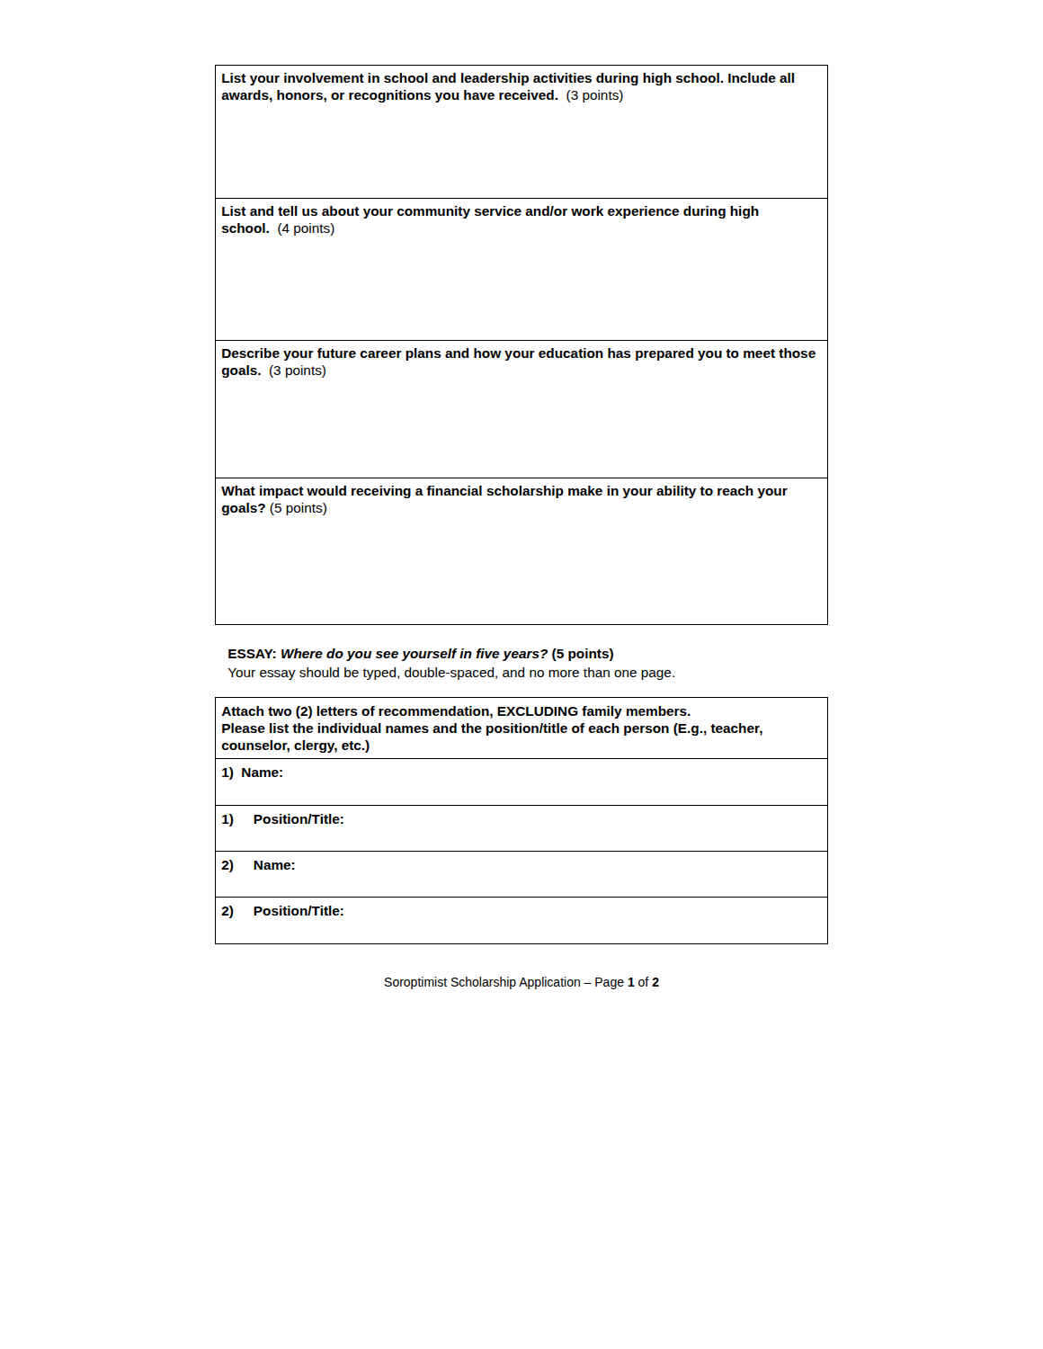| List your involvement in school and leadership activities during high school. Include all awards, honors, or recognitions you have received. (3 points) |
| List and tell us about your community service and/or work experience during high school. (4 points) |
| Describe your future career plans and how your education has prepared you to meet those goals. (3 points) |
| What impact would receiving a financial scholarship make in your ability to reach your goals? (5 points) |
ESSAY: Where do you see yourself in five years? (5 points)
Your essay should be typed, double-spaced, and no more than one page.
| Attach two (2) letters of recommendation, EXCLUDING family members. Please list the individual names and the position/title of each person (E.g., teacher, counselor, clergy, etc.) |
| 1) Name: |
| 1) Position/Title: |
| 2) Name: |
| 2) Position/Title: |
Soroptimist Scholarship Application – Page 1 of 2